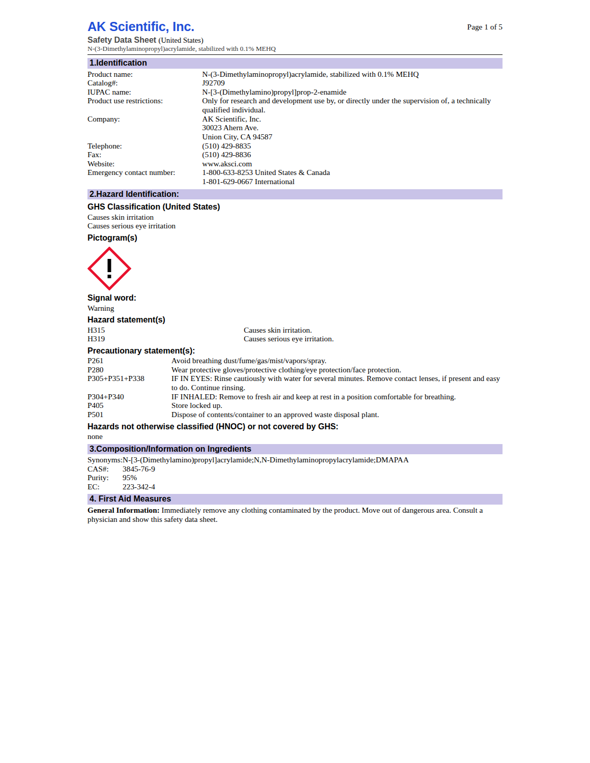Page 1 of 5
AK Scientific, Inc.
Safety Data Sheet (United States)
N-(3-Dimethylaminopropyl)acrylamide, stabilized with 0.1% MEHQ
1.Identification
| Product name: | N-(3-Dimethylaminopropyl)acrylamide, stabilized with 0.1% MEHQ |
| Catalog#: | J92709 |
| IUPAC name: | N-[3-(Dimethylamino)propyl]prop-2-enamide |
| Product use restrictions: | Only for research and development use by, or directly under the supervision of, a technically qualified individual. |
| Company: | AK Scientific, Inc. 30023 Ahern Ave. Union City, CA 94587 |
| Telephone: | (510) 429-8835 |
| Fax: | (510) 429-8836 |
| Website: | www.aksci.com |
| Emergency contact number: | 1-800-633-8253 United States & Canada 1-801-629-0667 International |
2.Hazard Identification:
GHS Classification (United States)
Causes skin irritation
Causes serious eye irritation
Pictogram(s)
Signal word:
Warning
Hazard statement(s)
| H315 | Causes skin irritation. |
| H319 | Causes serious eye irritation. |
Precautionary statement(s):
| P261 | Avoid breathing dust/fume/gas/mist/vapors/spray. |
| P280 | Wear protective gloves/protective clothing/eye protection/face protection. |
| P305+P351+P338 | IF IN EYES: Rinse cautiously with water for several minutes. Remove contact lenses, if present and easy to do. Continue rinsing. |
| P304+P340 | IF INHALED: Remove to fresh air and keep at rest in a position comfortable for breathing. |
| P405 | Store locked up. |
| P501 | Dispose of contents/container to an approved waste disposal plant. |
Hazards not otherwise classified (HNOC) or not covered by GHS:
none
3.Composition/Information on Ingredients
| Synonyms: | N-[3-(Dimethylamino)propyl]acrylamide;N,N-Dimethylaminopropylacrylamide;DMAPAA |
| CAS#: | 3845-76-9 |
| Purity: | 95% |
| EC: | 223-342-4 |
4. First Aid Measures
General Information: Immediately remove any clothing contaminated by the product. Move out of dangerous area. Consult a physician and show this safety data sheet.